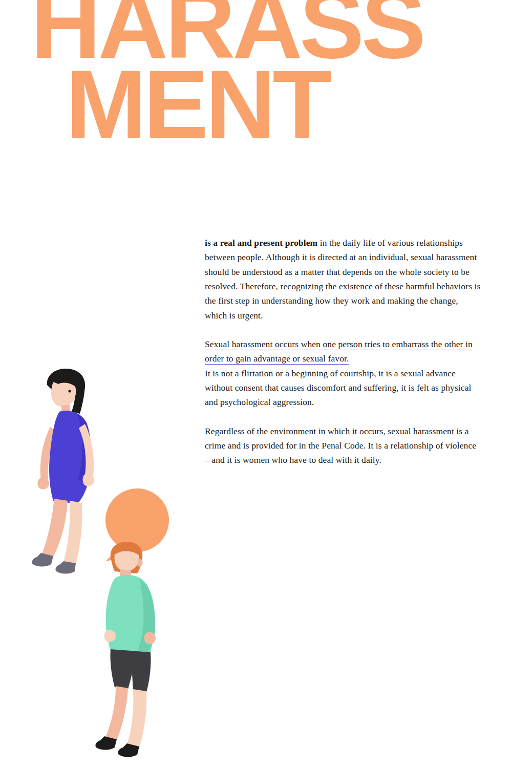Harassment
is a real and present problem in the daily life of various relationships between people. Although it is directed at an individual, sexual harassment should be understood as a matter that depends on the whole society to be resolved. Therefore, recognizing the existence of these harmful behaviors is the first step in understanding how they work and making the change, which is urgent.
Sexual harassment occurs when one person tries to embarrass the other in order to gain advantage or sexual favor.
It is not a flirtation or a beginning of courtship, it is a sexual advance without consent that causes discomfort and suffering, it is felt as physical and psychological aggression.
Regardless of the environment in which it occurs, sexual harassment is a crime and is provided for in the Penal Code. It is a relationship of violence – and it is women who have to deal with it daily.